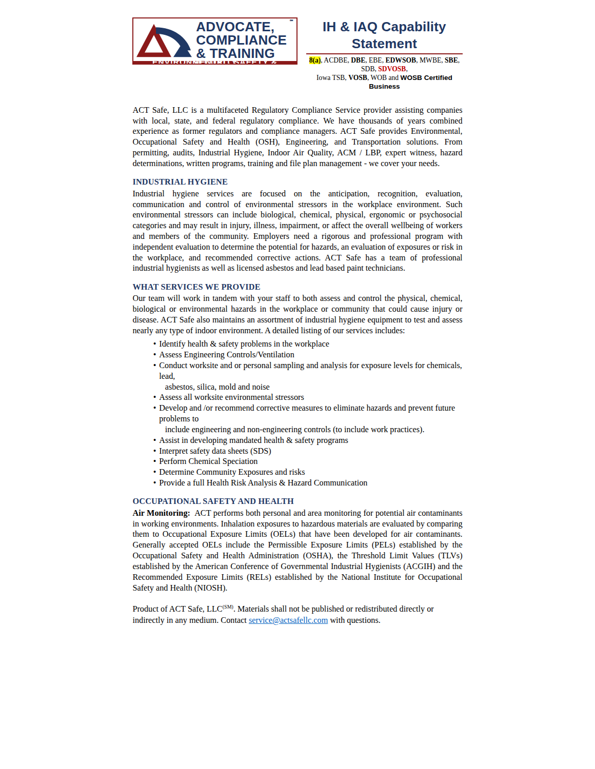℠ Advocate, Compliance & Training
Environmental, Safety & Security
IH & IAQ Capability Statement
8(a), ACDBE, DBE, EBE, EDWSOB, MWBE, SBE, SDB, SDVOSB,
Iowa TSB, VOSB, WOB and WOSB Certified Business
ACT Safe, LLC is a multifaceted Regulatory Compliance Service provider assisting companies with local, state, and federal regulatory compliance. We have thousands of years combined experience as former regulators and compliance managers. ACT Safe provides Environmental, Occupational Safety and Health (OSH), Engineering, and Transportation solutions. From permitting, audits, Industrial Hygiene, Indoor Air Quality, ACM / LBP, expert witness, hazard determinations, written programs, training and file plan management - we cover your needs.
Industrial Hygiene
Industrial hygiene services are focused on the anticipation, recognition, evaluation, communication and control of environmental stressors in the workplace environment. Such environmental stressors can include biological, chemical, physical, ergonomic or psychosocial categories and may result in injury, illness, impairment, or affect the overall wellbeing of workers and members of the community. Employers need a rigorous and professional program with independent evaluation to determine the potential for hazards, an evaluation of exposures or risk in the workplace, and recommended corrective actions. ACT Safe has a team of professional industrial hygienists as well as licensed asbestos and lead based paint technicians.
What Services We Provide
Our team will work in tandem with your staff to both assess and control the physical, chemical, biological or environmental hazards in the workplace or community that could cause injury or disease. ACT Safe also maintains an assortment of industrial hygiene equipment to test and assess nearly any type of indoor environment. A detailed listing of our services includes:
Identify health & safety problems in the workplace
Assess Engineering Controls/Ventilation
Conduct worksite and or personal sampling and analysis for exposure levels for chemicals, lead, asbestos, silica, mold and noise
Assess all worksite environmental stressors
Develop and /or recommend corrective measures to eliminate hazards and prevent future problems to include engineering and non-engineering controls (to include work practices).
Assist in developing mandated health & safety programs
Interpret safety data sheets (SDS)
Perform Chemical Speciation
Determine Community Exposures and risks
Provide a full Health Risk Analysis & Hazard Communication
Occupational Safety and Health
Air Monitoring: ACT performs both personal and area monitoring for potential air contaminants in working environments. Inhalation exposures to hazardous materials are evaluated by comparing them to Occupational Exposure Limits (OELs) that have been developed for air contaminants. Generally accepted OELs include the Permissible Exposure Limits (PELs) established by the Occupational Safety and Health Administration (OSHA), the Threshold Limit Values (TLVs) established by the American Conference of Governmental Industrial Hygienists (ACGIH) and the Recommended Exposure Limits (RELs) established by the National Institute for Occupational Safety and Health (NIOSH).
Product of ACT Safe, LLC(SM). Materials shall not be published or redistributed directly or indirectly in any medium. Contact service@actsafellc.com with questions.